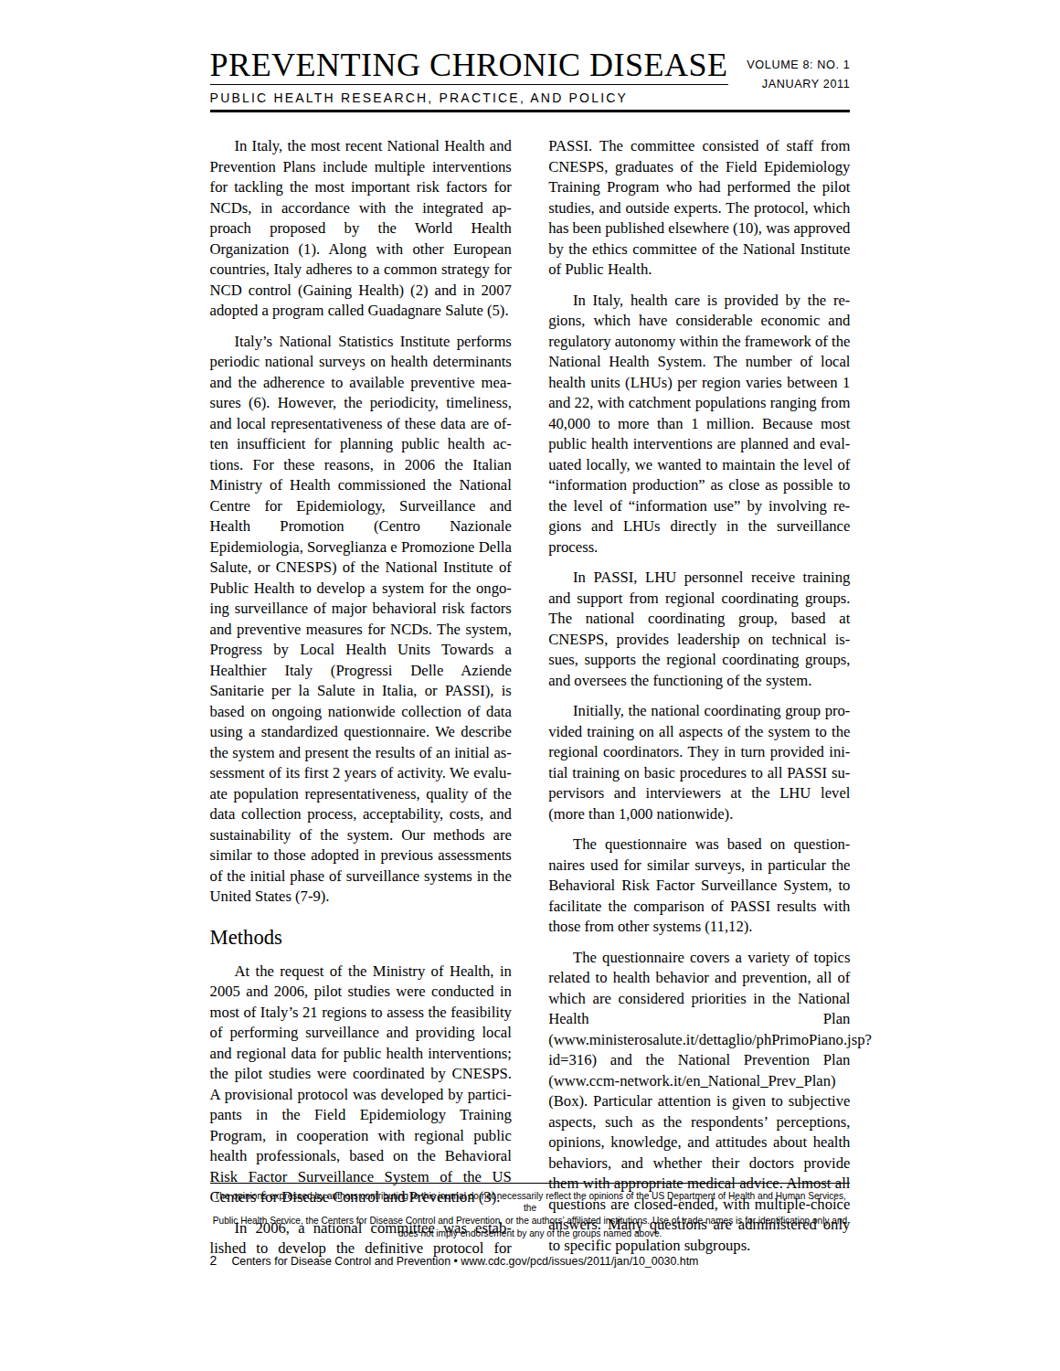PREVENTING CHRONIC DISEASE
PUBLIC HEALTH RESEARCH, PRACTICE, AND POLICY
VOLUME 8: NO. 1
JANUARY 2011
In Italy, the most recent National Health and Prevention Plans include multiple interventions for tackling the most important risk factors for NCDs, in accordance with the integrated approach proposed by the World Health Organization (1). Along with other European countries, Italy adheres to a common strategy for NCD control (Gaining Health) (2) and in 2007 adopted a program called Guadagnare Salute (5).
Italy’s National Statistics Institute performs periodic national surveys on health determinants and the adherence to available preventive measures (6). However, the periodicity, timeliness, and local representativeness of these data are often insufficient for planning public health actions. For these reasons, in 2006 the Italian Ministry of Health commissioned the National Centre for Epidemiology, Surveillance and Health Promotion (Centro Nazionale Epidemiologia, Sorveglianza e Promozione Della Salute, or CNESPS) of the National Institute of Public Health to develop a system for the ongoing surveillance of major behavioral risk factors and preventive measures for NCDs. The system, Progress by Local Health Units Towards a Healthier Italy (Progressi Delle Aziende Sanitarie per la Salute in Italia, or PASSI), is based on ongoing nationwide collection of data using a standardized questionnaire. We describe the system and present the results of an initial assessment of its first 2 years of activity. We evaluate population representativeness, quality of the data collection process, acceptability, costs, and sustainability of the system. Our methods are similar to those adopted in previous assessments of the initial phase of surveillance systems in the United States (7-9).
Methods
At the request of the Ministry of Health, in 2005 and 2006, pilot studies were conducted in most of Italy’s 21 regions to assess the feasibility of performing surveillance and providing local and regional data for public health interventions; the pilot studies were coordinated by CNESPS. A provisional protocol was developed by participants in the Field Epidemiology Training Program, in cooperation with regional public health professionals, based on the Behavioral Risk Factor Surveillance System of the US Centers for Disease Control and Prevention (3).
In 2006, a national committee was established to develop the definitive protocol for PASSI. The committee consisted of staff from CNESPS, graduates of the Field Epidemiology Training Program who had performed the pilot studies, and outside experts. The protocol, which has been published elsewhere (10), was approved by the ethics committee of the National Institute of Public Health.
In Italy, health care is provided by the regions, which have considerable economic and regulatory autonomy within the framework of the National Health System. The number of local health units (LHUs) per region varies between 1 and 22, with catchment populations ranging from 40,000 to more than 1 million. Because most public health interventions are planned and evaluated locally, we wanted to maintain the level of “information production” as close as possible to the level of “information use” by involving regions and LHUs directly in the surveillance process.
In PASSI, LHU personnel receive training and support from regional coordinating groups. The national coordinating group, based at CNESPS, provides leadership on technical issues, supports the regional coordinating groups, and oversees the functioning of the system.
Initially, the national coordinating group provided training on all aspects of the system to the regional coordinators. They in turn provided initial training on basic procedures to all PASSI supervisors and interviewers at the LHU level (more than 1,000 nationwide).
The questionnaire was based on questionnaires used for similar surveys, in particular the Behavioral Risk Factor Surveillance System, to facilitate the comparison of PASSI results with those from other systems (11,12).
The questionnaire covers a variety of topics related to health behavior and prevention, all of which are considered priorities in the National Health Plan (www.ministerosalute.it/dettaglio/phPrimoPiano.jsp?id=316) and the National Prevention Plan (www.ccm-network.it/en_National_Prev_Plan) (Box). Particular attention is given to subjective aspects, such as the respondents’ perceptions, opinions, knowledge, and attitudes about health behaviors, and whether their doctors provide them with appropriate medical advice. Almost all questions are closed-ended, with multiple-choice answers. Many questions are administered only to specific population subgroups.
The opinions expressed by authors contributing to this journal do not necessarily reflect the opinions of the US Department of Health and Human Services, the
Public Health Service, the Centers for Disease Control and Prevention, or the authors’ affiliated institutions. Use of trade names is for identification only and
does not imply endorsement by any of the groups named above.
2 Centers for Disease Control and Prevention • www.cdc.gov/pcd/issues/2011/jan/10_0030.htm